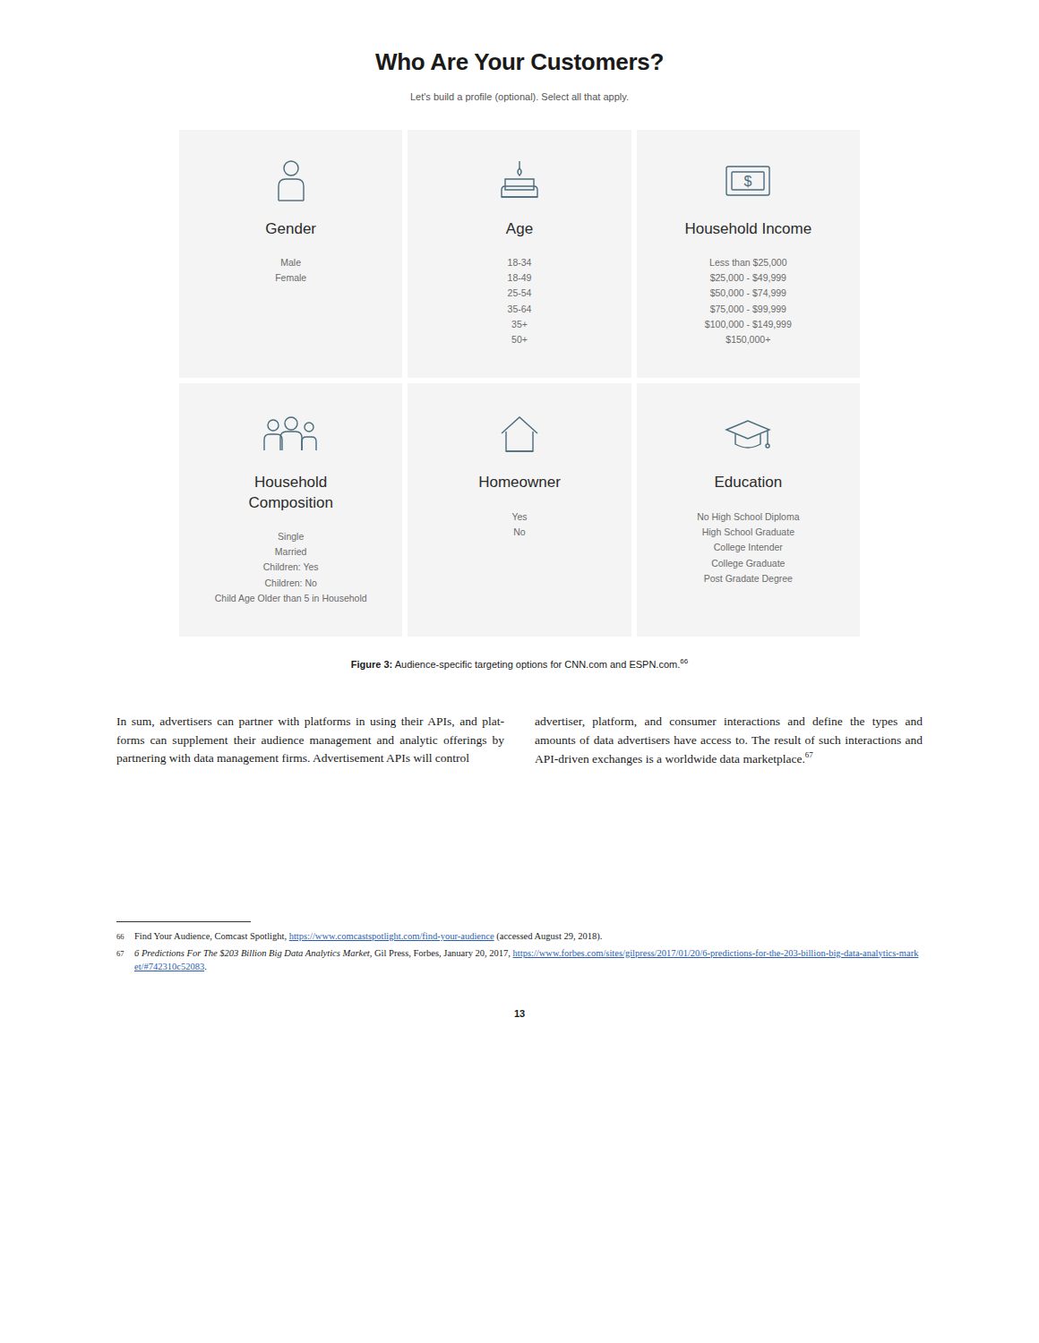Who Are Your Customers?
Let's build a profile (optional). Select all that apply.
Gender
Male
Female
Age
18-34
18-49
25-54
35-64
35+
50+
$
Household Income
Less than $25,000
$25,000 - $49,999
$50,000 - $74,999
$75,000 - $99,999
$100,000 - $149,999
$150,000+
Household
Composition
Single
Married
Children: Yes
Children: No
Child Age Older than 5 in Household
Homeowner
Yes
No
Education
No High School Diploma
High School Graduate
College Intender
College Graduate
Post Gradate Degree
Figure 3: Audience-specific targeting options for CNN.com and ESPN.com.66
In sum, advertisers can partner with platforms in using their APIs, and platforms can supplement their audience management and analytic offerings by partnering with data management firms. Advertisement APIs will control
advertiser, platform, and consumer interactions and define the types and amounts of data advertisers have access to. The result of such interactions and API-driven exchanges is a worldwide data marketplace.67
66 Find Your Audience, Comcast Spotlight, https://www.comcastspotlight.com/find-your-audience (accessed August 29, 2018).
67 6 Predictions For The $203 Billion Big Data Analytics Market, Gil Press, Forbes, January 20, 2017, https://www.forbes.com/sites/gilpress/2017/01/20/6-predictions-for-the-203-billion-big-data-analytics-market/#742310c52083.
13